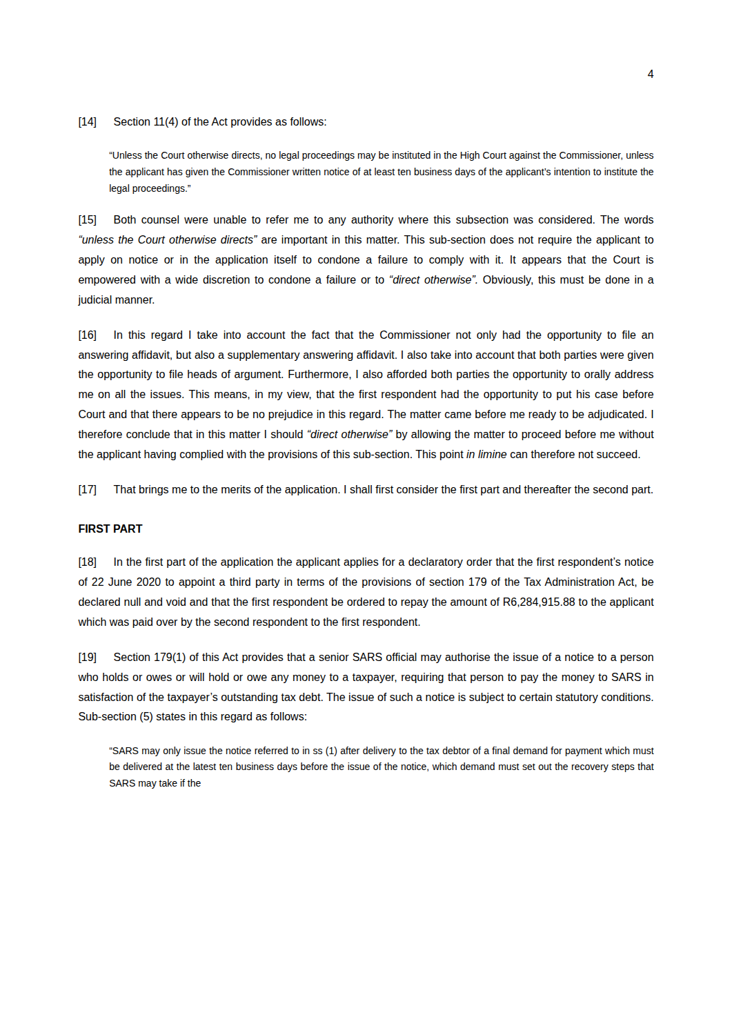4
[14] Section 11(4) of the Act provides as follows:
“Unless the Court otherwise directs, no legal proceedings may be instituted in the High Court against the Commissioner, unless the applicant has given the Commissioner written notice of at least ten business days of the applicant’s intention to institute the legal proceedings.”
[15] Both counsel were unable to refer me to any authority where this subsection was considered. The words “unless the Court otherwise directs” are important in this matter. This sub-section does not require the applicant to apply on notice or in the application itself to condone a failure to comply with it. It appears that the Court is empowered with a wide discretion to condone a failure or to “direct otherwise”. Obviously, this must be done in a judicial manner.
[16] In this regard I take into account the fact that the Commissioner not only had the opportunity to file an answering affidavit, but also a supplementary answering affidavit. I also take into account that both parties were given the opportunity to file heads of argument. Furthermore, I also afforded both parties the opportunity to orally address me on all the issues. This means, in my view, that the first respondent had the opportunity to put his case before Court and that there appears to be no prejudice in this regard. The matter came before me ready to be adjudicated. I therefore conclude that in this matter I should “direct otherwise” by allowing the matter to proceed before me without the applicant having complied with the provisions of this sub-section. This point in limine can therefore not succeed.
[17] That brings me to the merits of the application. I shall first consider the first part and thereafter the second part.
First Part
[18] In the first part of the application the applicant applies for a declaratory order that the first respondent’s notice of 22 June 2020 to appoint a third party in terms of the provisions of section 179 of the Tax Administration Act, be declared null and void and that the first respondent be ordered to repay the amount of R6,284,915.88 to the applicant which was paid over by the second respondent to the first respondent.
[19] Section 179(1) of this Act provides that a senior SARS official may authorise the issue of a notice to a person who holds or owes or will hold or owe any money to a taxpayer, requiring that person to pay the money to SARS in satisfaction of the taxpayer’s outstanding tax debt. The issue of such a notice is subject to certain statutory conditions. Sub-section (5) states in this regard as follows:
“SARS may only issue the notice referred to in ss (1) after delivery to the tax debtor of a final demand for payment which must be delivered at the latest ten business days before the issue of the notice, which demand must set out the recovery steps that SARS may take if the